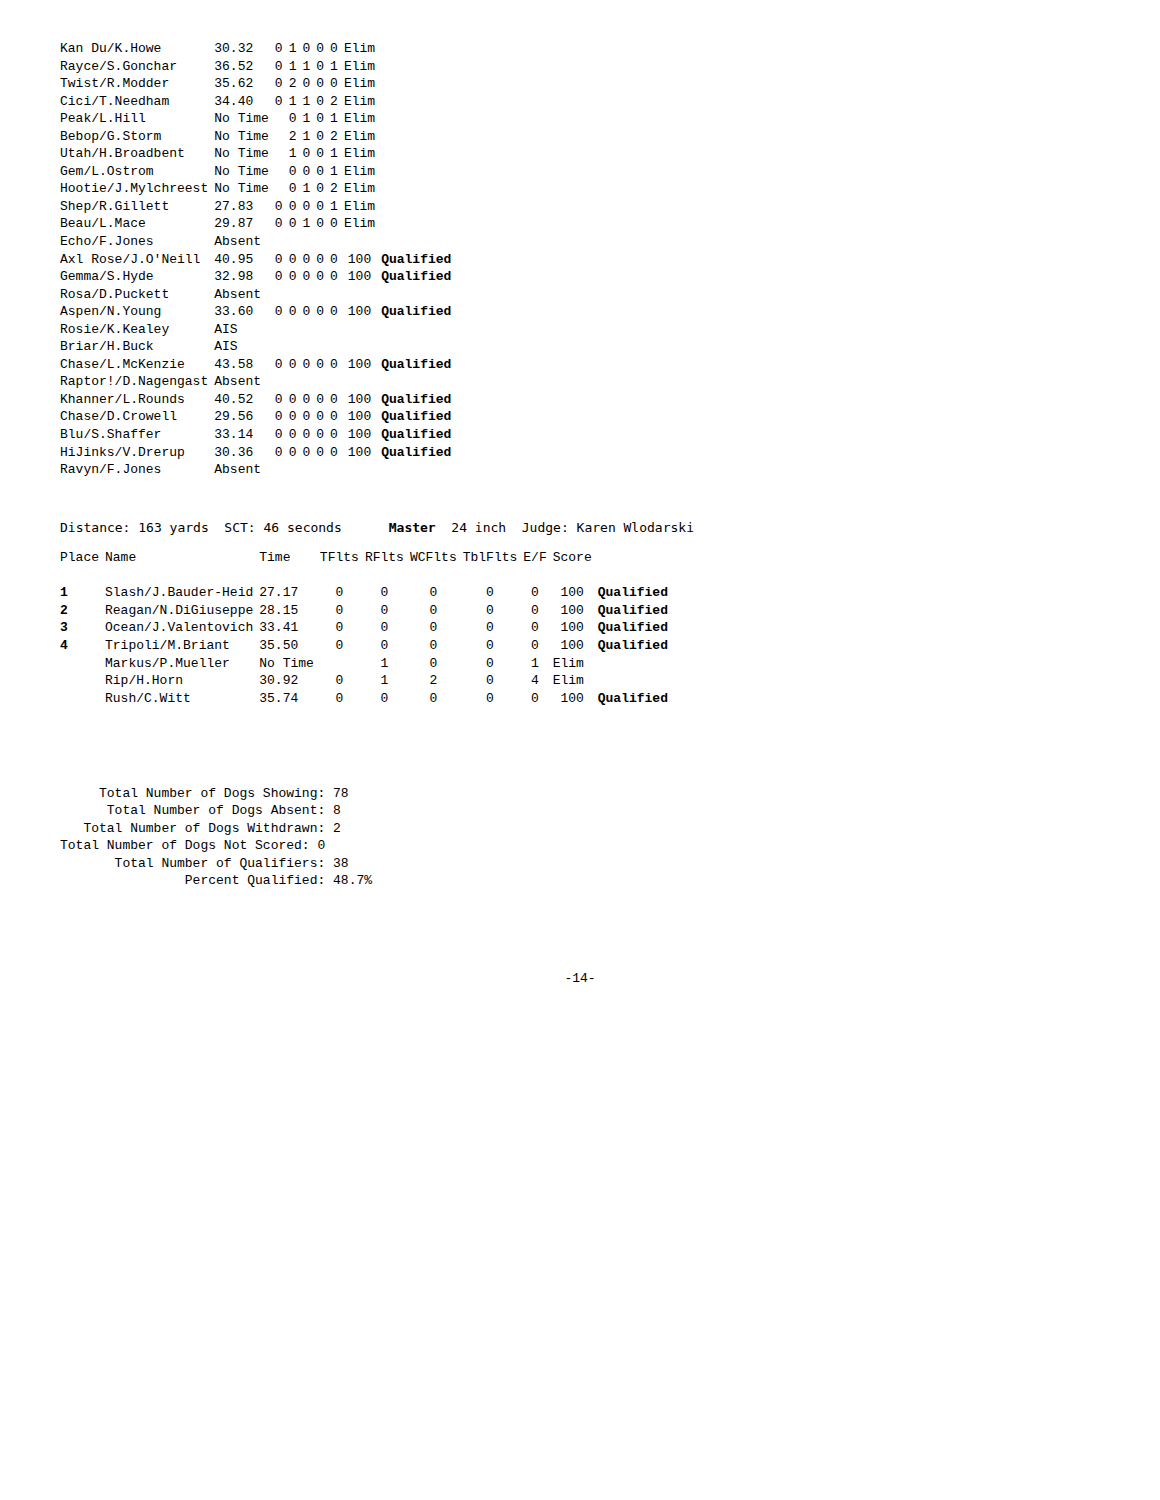| Kan Du/K.Howe | 30.32 | 0 | 1 | 0 | 0 | 0 | Elim | |
| Rayce/S.Gonchar | 36.52 | 0 | 1 | 1 | 0 | 1 | Elim | |
| Twist/R.Modder | 35.62 | 0 | 2 | 0 | 0 | 0 | Elim | |
| Cici/T.Needham | 34.40 | 0 | 1 | 1 | 0 | 2 | Elim | |
| Peak/L.Hill | No Time | | 0 | 1 | 0 | 1 | Elim | |
| Bebop/G.Storm | No Time | | 2 | 1 | 0 | 2 | Elim | |
| Utah/H.Broadbent | No Time | | 1 | 0 | 0 | 1 | Elim | |
| Gem/L.Ostrom | No Time | | 0 | 0 | 0 | 1 | Elim | |
| Hootie/J.Mylchreest | No Time | | 0 | 1 | 0 | 2 | Elim | |
| Shep/R.Gillett | 27.83 | 0 | 0 | 0 | 0 | 1 | Elim | |
| Beau/L.Mace | 29.87 | 0 | 0 | 1 | 0 | 0 | Elim | |
| Echo/F.Jones | Absent | | | | | | | |
| Axl Rose/J.O'Neill | 40.95 | 0 | 0 | 0 | 0 | 0 | 100 | Qualified |
| Gemma/S.Hyde | 32.98 | 0 | 0 | 0 | 0 | 0 | 100 | Qualified |
| Rosa/D.Puckett | Absent | | | | | | | |
| Aspen/N.Young | 33.60 | 0 | 0 | 0 | 0 | 0 | 100 | Qualified |
| Rosie/K.Kealey | AIS | | | | | | | |
| Briar/H.Buck | AIS | | | | | | | |
| Chase/L.McKenzie | 43.58 | 0 | 0 | 0 | 0 | 0 | 100 | Qualified |
| Raptor!/D.Nagengast | Absent | | | | | | | |
| Khanner/L.Rounds | 40.52 | 0 | 0 | 0 | 0 | 0 | 100 | Qualified |
| Chase/D.Crowell | 29.56 | 0 | 0 | 0 | 0 | 0 | 100 | Qualified |
| Blu/S.Shaffer | 33.14 | 0 | 0 | 0 | 0 | 0 | 100 | Qualified |
| HiJinks/V.Drerup | 30.36 | 0 | 0 | 0 | 0 | 0 | 100 | Qualified |
| Ravyn/F.Jones | Absent | | | | | | | |
Distance: 163 yards  SCT: 46 seconds      Master  24 inch  Judge: Karen Wlodarski
| Place | Name | Time | TFlts | RFlts | WCFlts | TblFlts | E/F | Score | |
| --- | --- | --- | --- | --- | --- | --- | --- | --- | --- |
| 1 | Slash/J.Bauder-Heid | 27.17 | 0 | 0 | 0 | 0 | 0 | 100 | Qualified |
| 2 | Reagan/N.DiGiuseppe | 28.15 | 0 | 0 | 0 | 0 | 0 | 100 | Qualified |
| 3 | Ocean/J.Valentovich | 33.41 | 0 | 0 | 0 | 0 | 0 | 100 | Qualified |
| 4 | Tripoli/M.Briant | 35.50 | 0 | 0 | 0 | 0 | 0 | 100 | Qualified |
| | Markus/P.Mueller | No Time | | 1 | 0 | 0 | 1 | Elim | |
| | Rip/H.Horn | 30.92 | 0 | 1 | 2 | 0 | 4 | Elim | |
| | Rush/C.Witt | 35.74 | 0 | 0 | 0 | 0 | 0 | 100 | Qualified |
Total Number of Dogs Showing: 78 Total Number of Dogs Absent: 8 Total Number of Dogs Withdrawn: 2 Total Number of Dogs Not Scored: 0 Total Number of Qualifiers: 38 Percent Qualified: 48.7%
-14-